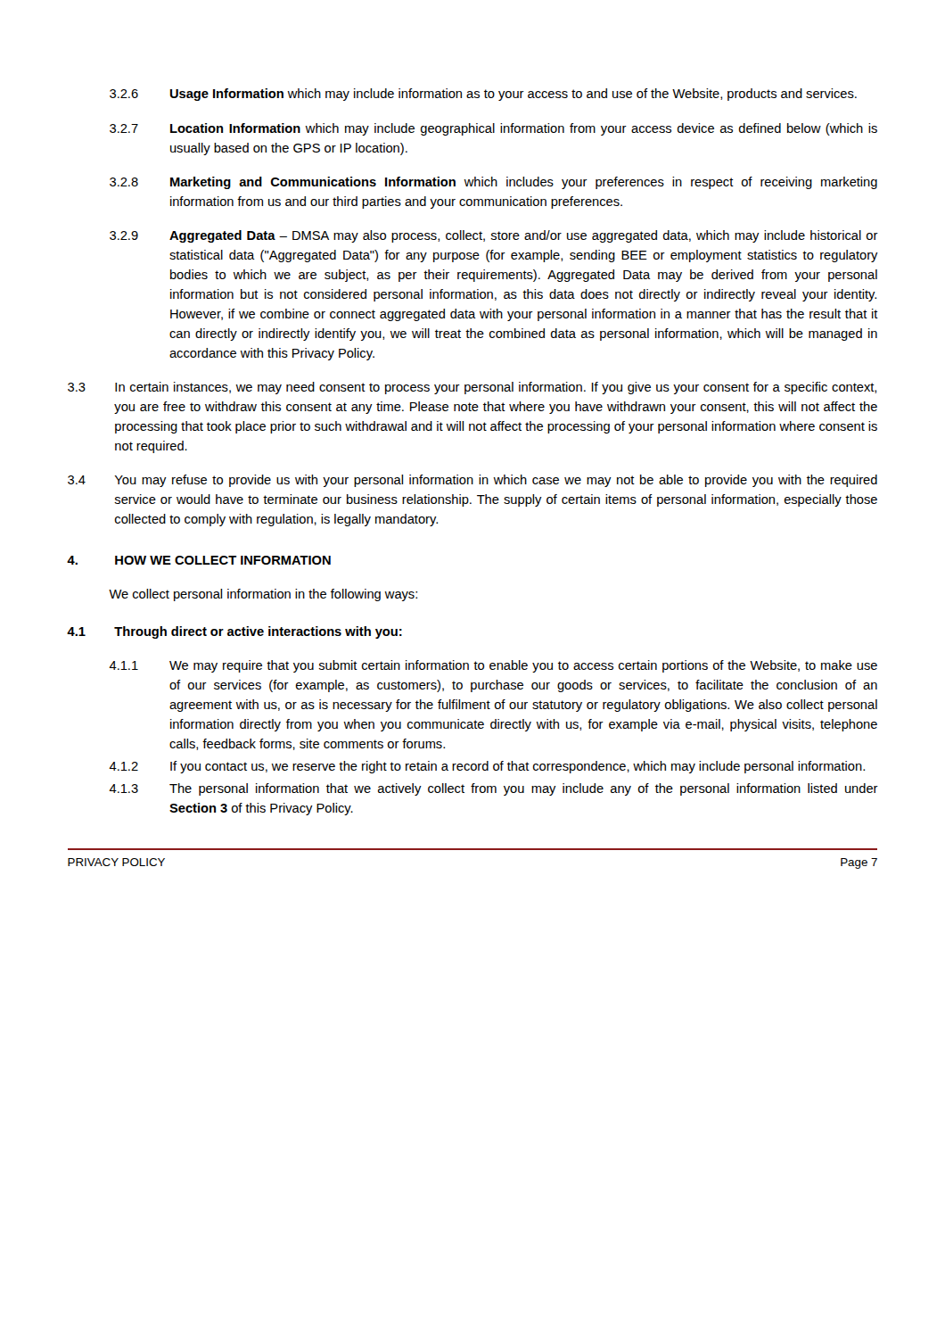3.2.6
Usage Information which may include information as to your access to and use of the Website, products and services.
3.2.7
Location Information which may include geographical information from your access device as defined below (which is usually based on the GPS or IP location).
3.2.8
Marketing and Communications Information which includes your preferences in respect of receiving marketing information from us and our third parties and your communication preferences.
3.2.9
Aggregated Data – DMSA may also process, collect, store and/or use aggregated data, which may include historical or statistical data ("Aggregated Data") for any purpose (for example, sending BEE or employment statistics to regulatory bodies to which we are subject, as per their requirements). Aggregated Data may be derived from your personal information but is not considered personal information, as this data does not directly or indirectly reveal your identity. However, if we combine or connect aggregated data with your personal information in a manner that has the result that it can directly or indirectly identify you, we will treat the combined data as personal information, which will be managed in accordance with this Privacy Policy.
3.3
In certain instances, we may need consent to process your personal information. If you give us your consent for a specific context, you are free to withdraw this consent at any time. Please note that where you have withdrawn your consent, this will not affect the processing that took place prior to such withdrawal and it will not affect the processing of your personal information where consent is not required.
3.4
You may refuse to provide us with your personal information in which case we may not be able to provide you with the required service or would have to terminate our business relationship. The supply of certain items of personal information, especially those collected to comply with regulation, is legally mandatory.
4. HOW WE COLLECT INFORMATION
We collect personal information in the following ways:
4.1 Through direct or active interactions with you:
4.1.1
We may require that you submit certain information to enable you to access certain portions of the Website, to make use of our services (for example, as customers), to purchase our goods or services, to facilitate the conclusion of an agreement with us, or as is necessary for the fulfilment of our statutory or regulatory obligations. We also collect personal information directly from you when you communicate directly with us, for example via e-mail, physical visits, telephone calls, feedback forms, site comments or forums.
4.1.2
If you contact us, we reserve the right to retain a record of that correspondence, which may include personal information.
4.1.3
The personal information that we actively collect from you may include any of the personal information listed under Section 3 of this Privacy Policy.
PRIVACY POLICY Page 7